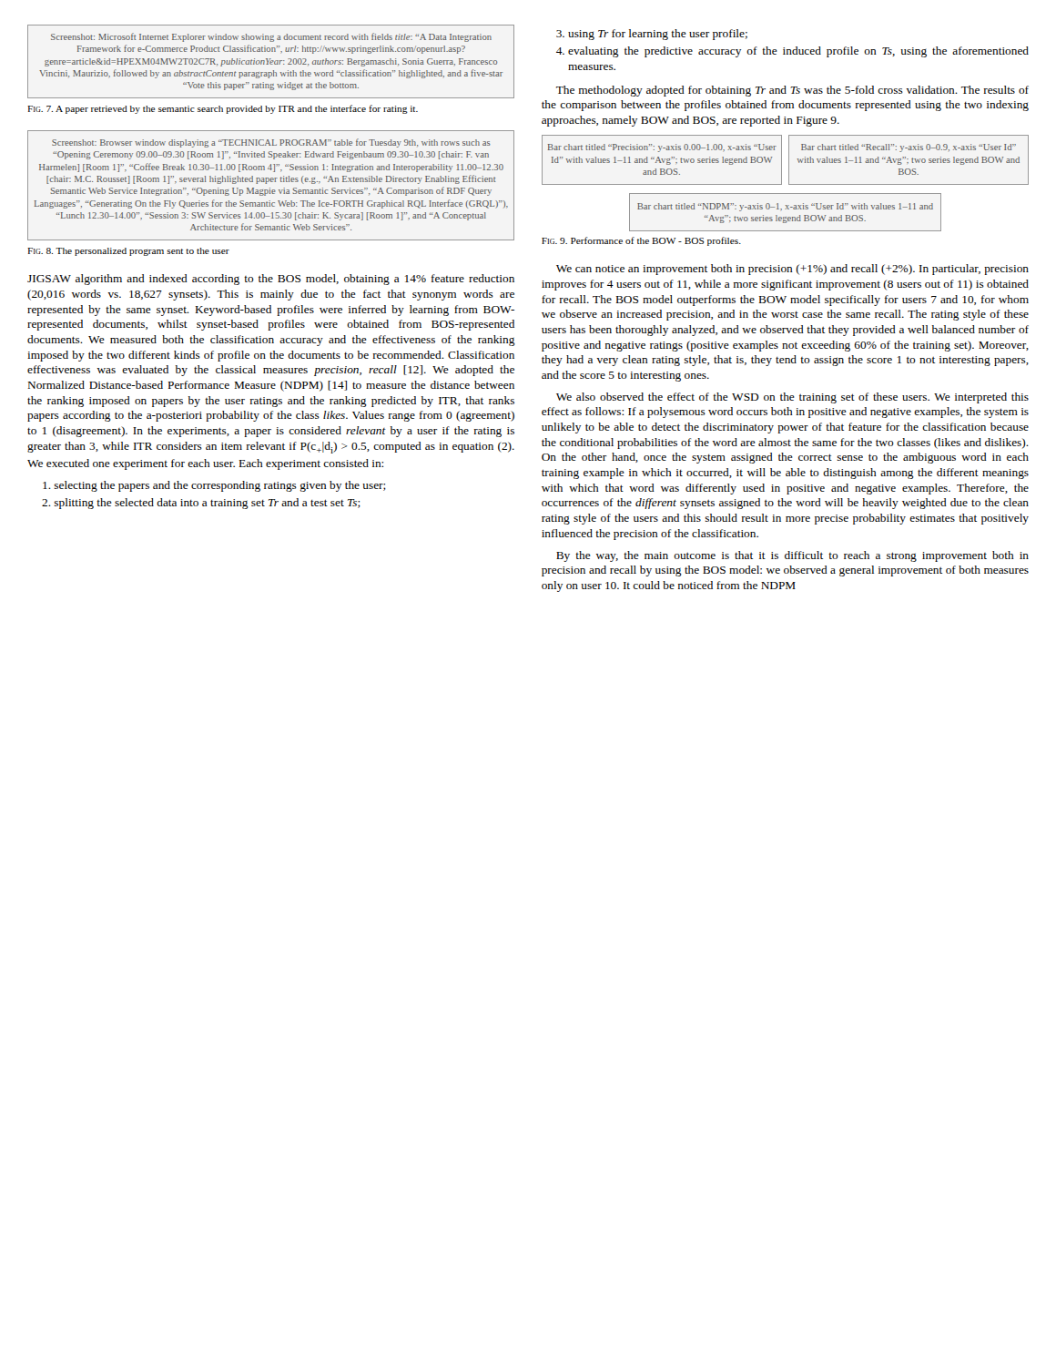Screenshot: Microsoft Internet Explorer window showing a document record with fields title: “A Data Integration Framework for e-Commerce Product Classification”, url: http://www.springerlink.com/openurl.asp?genre=article&id=HPEXM04MW2T02C7R, publicationYear: 2002, authors: Bergamaschi, Sonia Guerra, Francesco Vincini, Maurizio, followed by an abstractContent paragraph with the word “classification” highlighted, and a five-star “Vote this paper” rating widget at the bottom.
Fig. 7. A paper retrieved by the semantic search provided by ITR and the interface for rating it.
Screenshot: Browser window displaying a “TECHNICAL PROGRAM” table for Tuesday 9th, with rows such as “Opening Ceremony 09.00–09.30 [Room 1]”, “Invited Speaker: Edward Feigenbaum 09.30–10.30 [chair: F. van Harmelen] [Room 1]”, “Coffee Break 10.30–11.00 [Room 4]”, “Session 1: Integration and Interoperability 11.00–12.30 [chair: M.C. Rousset] [Room 1]”, several highlighted paper titles (e.g., “An Extensible Directory Enabling Efficient Semantic Web Service Integration”, “Opening Up Magpie via Semantic Services”, “A Comparison of RDF Query Languages”, “Generating On the Fly Queries for the Semantic Web: The Ice-FORTH Graphical RQL Interface (GRQL)”), “Lunch 12.30–14.00”, “Session 3: SW Services 14.00–15.30 [chair: K. Sycara] [Room 1]”, and “A Conceptual Architecture for Semantic Web Services”.
Fig. 8. The personalized program sent to the user
JIGSAW algorithm and indexed according to the BOS model, obtaining a 14% feature reduction (20,016 words vs. 18,627 synsets). This is mainly due to the fact that synonym words are represented by the same synset. Keyword-based profiles were inferred by learning from BOW-represented documents, whilst synset-based profiles were obtained from BOS-represented documents. We measured both the classification accuracy and the effectiveness of the ranking imposed by the two different kinds of profile on the documents to be recommended. Classification effectiveness was evaluated by the classical measures precision, recall [12]. We adopted the Normalized Distance-based Performance Measure (NDPM) [14] to measure the distance between the ranking imposed on papers by the user ratings and the ranking predicted by ITR, that ranks papers according to the a-posteriori probability of the class likes. Values range from 0 (agreement) to 1 (disagreement). In the experiments, a paper is considered relevant by a user if the rating is greater than 3, while ITR considers an item relevant if P(c+|di) > 0.5, computed as in equation (2). We executed one experiment for each user. Each experiment consisted in:
selecting the papers and the corresponding ratings given by the user;
splitting the selected data into a training set Tr and a test set Ts;
using Tr for learning the user profile;
evaluating the predictive accuracy of the induced profile on Ts, using the aforementioned measures.
The methodology adopted for obtaining Tr and Ts was the 5-fold cross validation. The results of the comparison between the profiles obtained from documents represented using the two indexing approaches, namely BOW and BOS, are reported in Figure 9.
Bar chart titled “Precision”: y-axis 0.00–1.00, x-axis “User Id” with values 1–11 and “Avg”; two series legend BOW and BOS.
Bar chart titled “Recall”: y-axis 0–0.9, x-axis “User Id” with values 1–11 and “Avg”; two series legend BOW and BOS.
Bar chart titled “NDPM”: y-axis 0–1, x-axis “User Id” with values 1–11 and “Avg”; two series legend BOW and BOS.
Fig. 9. Performance of the BOW - BOS profiles.
We can notice an improvement both in precision (+1%) and recall (+2%). In particular, precision improves for 4 users out of 11, while a more significant improvement (8 users out of 11) is obtained for recall. The BOS model outperforms the BOW model specifically for users 7 and 10, for whom we observe an increased precision, and in the worst case the same recall. The rating style of these users has been thoroughly analyzed, and we observed that they provided a well balanced number of positive and negative ratings (positive examples not exceeding 60% of the training set). Moreover, they had a very clean rating style, that is, they tend to assign the score 1 to not interesting papers, and the score 5 to interesting ones.
We also observed the effect of the WSD on the training set of these users. We interpreted this effect as follows: If a polysemous word occurs both in positive and negative examples, the system is unlikely to be able to detect the discriminatory power of that feature for the classification because the conditional probabilities of the word are almost the same for the two classes (likes and dislikes). On the other hand, once the system assigned the correct sense to the ambiguous word in each training example in which it occurred, it will be able to distinguish among the different meanings with which that word was differently used in positive and negative examples. Therefore, the occurrences of the different synsets assigned to the word will be heavily weighted due to the clean rating style of the users and this should result in more precise probability estimates that positively influenced the precision of the classification.
By the way, the main outcome is that it is difficult to reach a strong improvement both in precision and recall by using the BOS model: we observed a general improvement of both measures only on user 10. It could be noticed from the NDPM